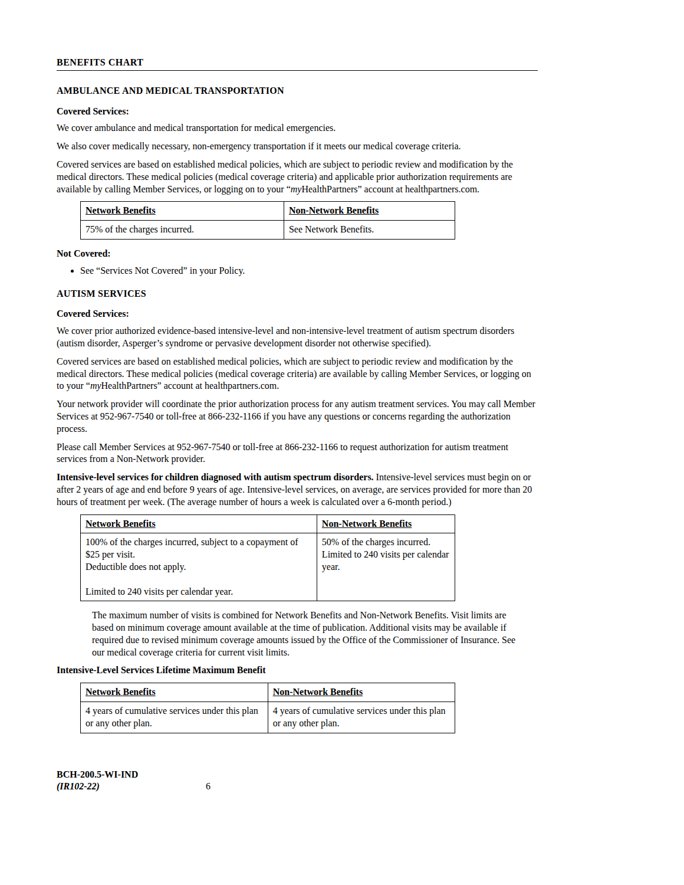BENEFITS CHART
AMBULANCE AND MEDICAL TRANSPORTATION
Covered Services:
We cover ambulance and medical transportation for medical emergencies.
We also cover medically necessary, non-emergency transportation if it meets our medical coverage criteria.
Covered services are based on established medical policies, which are subject to periodic review and modification by the medical directors. These medical policies (medical coverage criteria) and applicable prior authorization requirements are available by calling Member Services, or logging on to your “my HealthPartners” account at healthpartners.com.
| Network Benefits | Non-Network Benefits |
| --- | --- |
| 75% of the charges incurred. | See Network Benefits. |
Not Covered:
See “Services Not Covered” in your Policy.
AUTISM SERVICES
Covered Services:
We cover prior authorized evidence-based intensive-level and non-intensive-level treatment of autism spectrum disorders (autism disorder, Asperger’s syndrome or pervasive development disorder not otherwise specified).
Covered services are based on established medical policies, which are subject to periodic review and modification by the medical directors. These medical policies (medical coverage criteria) are available by calling Member Services, or logging on to your “my HealthPartners” account at healthpartners.com.
Your network provider will coordinate the prior authorization process for any autism treatment services. You may call Member Services at 952-967-7540 or toll-free at 866-232-1166 if you have any questions or concerns regarding the authorization process.
Please call Member Services at 952-967-7540 or toll-free at 866-232-1166 to request authorization for autism treatment services from a Non-Network provider.
Intensive-level services for children diagnosed with autism spectrum disorders. Intensive-level services must begin on or after 2 years of age and end before 9 years of age. Intensive-level services, on average, are services provided for more than 20 hours of treatment per week. (The average number of hours a week is calculated over a 6-month period.)
| Network Benefits | Non-Network Benefits |
| --- | --- |
| 100% of the charges incurred, subject to a copayment of $25 per visit. Deductible does not apply. Limited to 240 visits per calendar year. | 50% of the charges incurred. Limited to 240 visits per calendar year. |
The maximum number of visits is combined for Network Benefits and Non-Network Benefits. Visit limits are based on minimum coverage amount available at the time of publication. Additional visits may be available if required due to revised minimum coverage amounts issued by the Office of the Commissioner of Insurance. See our medical coverage criteria for current visit limits.
Intensive-Level Services Lifetime Maximum Benefit
| Network Benefits | Non-Network Benefits |
| --- | --- |
| 4 years of cumulative services under this plan or any other plan. | 4 years of cumulative services under this plan or any other plan. |
BCH-200.5-WI-IND
(IR102-22) 6